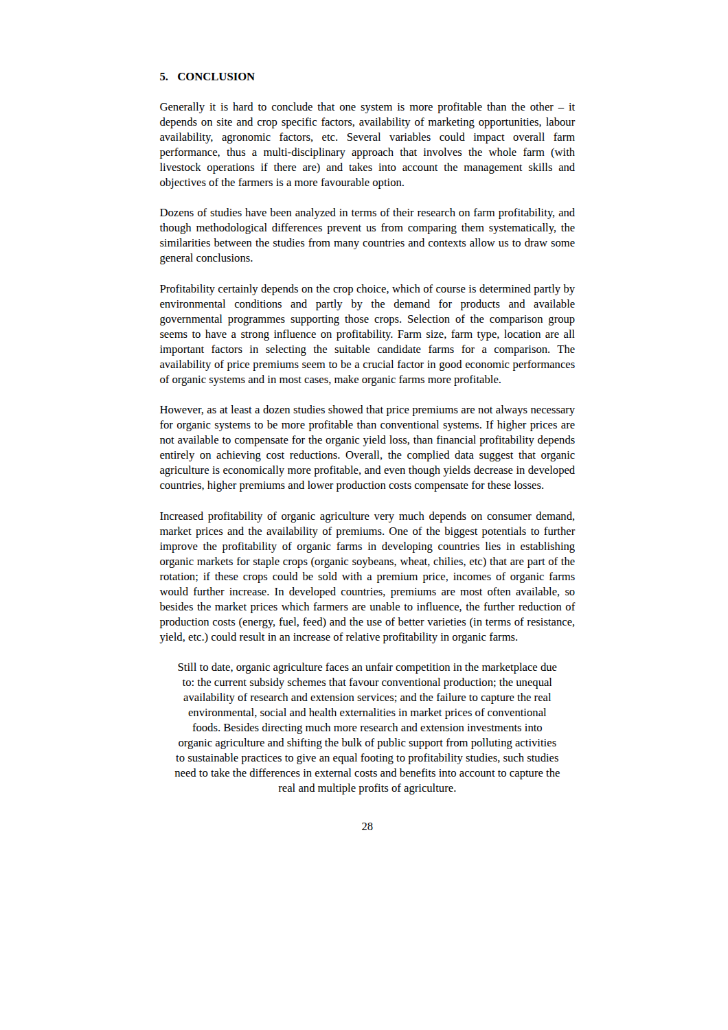5. CONCLUSION
Generally it is hard to conclude that one system is more profitable than the other – it depends on site and crop specific factors, availability of marketing opportunities, labour availability, agronomic factors, etc. Several variables could impact overall farm performance, thus a multi-disciplinary approach that involves the whole farm (with livestock operations if there are) and takes into account the management skills and objectives of the farmers is a more favourable option.
Dozens of studies have been analyzed in terms of their research on farm profitability, and though methodological differences prevent us from comparing them systematically, the similarities between the studies from many countries and contexts allow us to draw some general conclusions.
Profitability certainly depends on the crop choice, which of course is determined partly by environmental conditions and partly by the demand for products and available governmental programmes supporting those crops. Selection of the comparison group seems to have a strong influence on profitability. Farm size, farm type, location are all important factors in selecting the suitable candidate farms for a comparison. The availability of price premiums seem to be a crucial factor in good economic performances of organic systems and in most cases, make organic farms more profitable.
However, as at least a dozen studies showed that price premiums are not always necessary for organic systems to be more profitable than conventional systems. If higher prices are not available to compensate for the organic yield loss, than financial profitability depends entirely on achieving cost reductions. Overall, the complied data suggest that organic agriculture is economically more profitable, and even though yields decrease in developed countries, higher premiums and lower production costs compensate for these losses.
Increased profitability of organic agriculture very much depends on consumer demand, market prices and the availability of premiums. One of the biggest potentials to further improve the profitability of organic farms in developing countries lies in establishing organic markets for staple crops (organic soybeans, wheat, chilies, etc) that are part of the rotation; if these crops could be sold with a premium price, incomes of organic farms would further increase. In developed countries, premiums are most often available, so besides the market prices which farmers are unable to influence, the further reduction of production costs (energy, fuel, feed) and the use of better varieties (in terms of resistance, yield, etc.) could result in an increase of relative profitability in organic farms.
Still to date, organic agriculture faces an unfair competition in the marketplace due to: the current subsidy schemes that favour conventional production; the unequal availability of research and extension services; and the failure to capture the real environmental, social and health externalities in market prices of conventional foods. Besides directing much more research and extension investments into organic agriculture and shifting the bulk of public support from polluting activities to sustainable practices to give an equal footing to profitability studies, such studies need to take the differences in external costs and benefits into account to capture the real and multiple profits of agriculture.
28